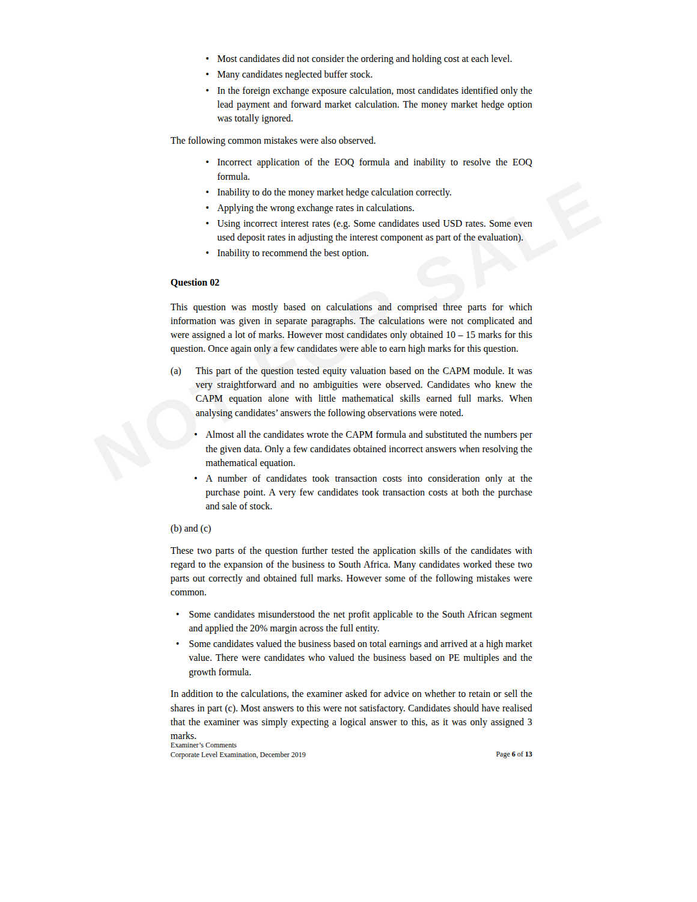NOT FOR SALE
Most candidates did not consider the ordering and holding cost at each level.
Many candidates neglected buffer stock.
In the foreign exchange exposure calculation, most candidates identified only the lead payment and forward market calculation. The money market hedge option was totally ignored.
The following common mistakes were also observed.
Incorrect application of the EOQ formula and inability to resolve the EOQ formula.
Inability to do the money market hedge calculation correctly.
Applying the wrong exchange rates in calculations.
Using incorrect interest rates (e.g. Some candidates used USD rates. Some even used deposit rates in adjusting the interest component as part of the evaluation).
Inability to recommend the best option.
Question 02
This question was mostly based on calculations and comprised three parts for which information was given in separate paragraphs. The calculations were not complicated and were assigned a lot of marks. However most candidates only obtained 10 – 15 marks for this question. Once again only a few candidates were able to earn high marks for this question.
(a)
This part of the question tested equity valuation based on the CAPM module. It was very straightforward and no ambiguities were observed. Candidates who knew the CAPM equation alone with little mathematical skills earned full marks. When analysing candidates’ answers the following observations were noted.
Almost all the candidates wrote the CAPM formula and substituted the numbers per the given data. Only a few candidates obtained incorrect answers when resolving the mathematical equation.
A number of candidates took transaction costs into consideration only at the purchase point. A very few candidates took transaction costs at both the purchase and sale of stock.
(b) and (c)
These two parts of the question further tested the application skills of the candidates with regard to the expansion of the business to South Africa. Many candidates worked these two parts out correctly and obtained full marks. However some of the following mistakes were common.
Some candidates misunderstood the net profit applicable to the South African segment and applied the 20% margin across the full entity.
Some candidates valued the business based on total earnings and arrived at a high market value. There were candidates who valued the business based on PE multiples and the growth formula.
In addition to the calculations, the examiner asked for advice on whether to retain or sell the shares in part (c). Most answers to this were not satisfactory. Candidates should have realised that the examiner was simply expecting a logical answer to this, as it was only assigned 3 marks.
Examiner’s Comments
Corporate Level Examination, December 2019
Page 6 of 13